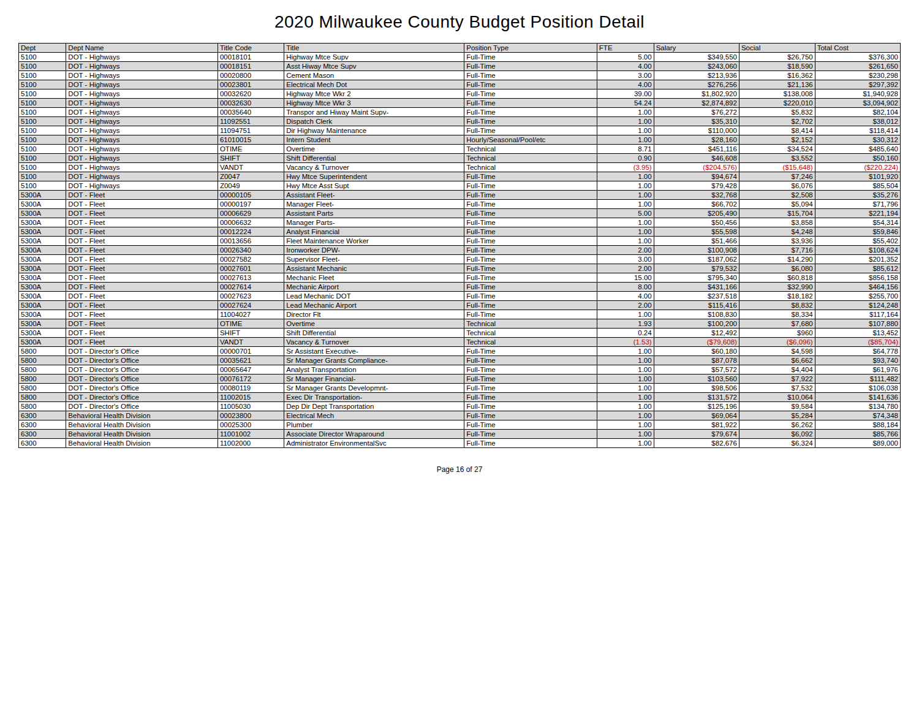2020 Milwaukee County Budget Position Detail
| Dept | Dept Name | Title Code | Title | Position Type | FTE | Salary | Social | Total Cost |
| --- | --- | --- | --- | --- | --- | --- | --- | --- |
| 5100 | DOT - Highways | 00018101 | Highway Mtce Supv | Full-Time | 5.00 | $349,550 | $26,750 | $376,300 |
| 5100 | DOT - Highways | 00018151 | Asst Hiway Mtce Supv | Full-Time | 4.00 | $243,060 | $18,590 | $261,650 |
| 5100 | DOT - Highways | 00020800 | Cement Mason | Full-Time | 3.00 | $213,936 | $16,362 | $230,298 |
| 5100 | DOT - Highways | 00023801 | Electrical Mech Dot | Full-Time | 4.00 | $276,256 | $21,136 | $297,392 |
| 5100 | DOT - Highways | 00032620 | Highway Mtce Wkr 2 | Full-Time | 39.00 | $1,802,920 | $138,008 | $1,940,928 |
| 5100 | DOT - Highways | 00032630 | Highway Mtce Wkr 3 | Full-Time | 54.24 | $2,874,892 | $220,010 | $3,094,902 |
| 5100 | DOT - Highways | 00035640 | Transpor and Hiway Maint Supv- | Full-Time | 1.00 | $76,272 | $5,832 | $82,104 |
| 5100 | DOT - Highways | 11092551 | Dispatch Clerk | Full-Time | 1.00 | $35,310 | $2,702 | $38,012 |
| 5100 | DOT - Highways | 11094751 | Dir Highway Maintenance | Full-Time | 1.00 | $110,000 | $8,414 | $118,414 |
| 5100 | DOT - Highways | 61010015 | Intern Student | Hourly/Seasonal/Pool/etc | 1.00 | $28,160 | $2,152 | $30,312 |
| 5100 | DOT - Highways | OTIME | Overtime | Technical | 8.71 | $451,116 | $34,524 | $485,640 |
| 5100 | DOT - Highways | SHIFT | Shift Differential | Technical | 0.90 | $46,608 | $3,552 | $50,160 |
| 5100 | DOT - Highways | VANDT | Vacancy & Turnover | Technical | (3.95) | ($204,576) | ($15,648) | ($220,224) |
| 5100 | DOT - Highways | Z0047 | Hwy Mtce Superintendent | Full-Time | 1.00 | $94,674 | $7,246 | $101,920 |
| 5100 | DOT - Highways | Z0049 | Hwy Mtce Asst Supt | Full-Time | 1.00 | $79,428 | $6,076 | $85,504 |
| 5300A | DOT - Fleet | 00000105 | Assistant Fleet- | Full-Time | 1.00 | $32,768 | $2,508 | $35,276 |
| 5300A | DOT - Fleet | 00000197 | Manager Fleet- | Full-Time | 1.00 | $66,702 | $5,094 | $71,796 |
| 5300A | DOT - Fleet | 00006629 | Assistant Parts | Full-Time | 5.00 | $205,490 | $15,704 | $221,194 |
| 5300A | DOT - Fleet | 00006632 | Manager Parts- | Full-Time | 1.00 | $50,456 | $3,858 | $54,314 |
| 5300A | DOT - Fleet | 00012224 | Analyst Financial | Full-Time | 1.00 | $55,598 | $4,248 | $59,846 |
| 5300A | DOT - Fleet | 00013656 | Fleet Maintenance Worker | Full-Time | 1.00 | $51,466 | $3,936 | $55,402 |
| 5300A | DOT - Fleet | 00026340 | Ironworker DPW- | Full-Time | 2.00 | $100,908 | $7,716 | $108,624 |
| 5300A | DOT - Fleet | 00027582 | Supervisor Fleet- | Full-Time | 3.00 | $187,062 | $14,290 | $201,352 |
| 5300A | DOT - Fleet | 00027601 | Assistant Mechanic | Full-Time | 2.00 | $79,532 | $6,080 | $85,612 |
| 5300A | DOT - Fleet | 00027613 | Mechanic Fleet | Full-Time | 15.00 | $795,340 | $60,818 | $856,158 |
| 5300A | DOT - Fleet | 00027614 | Mechanic Airport | Full-Time | 8.00 | $431,166 | $32,990 | $464,156 |
| 5300A | DOT - Fleet | 00027623 | Lead Mechanic DOT | Full-Time | 4.00 | $237,518 | $18,182 | $255,700 |
| 5300A | DOT - Fleet | 00027624 | Lead Mechanic Airport | Full-Time | 2.00 | $115,416 | $8,832 | $124,248 |
| 5300A | DOT - Fleet | 11004027 | Director Flt | Full-Time | 1.00 | $108,830 | $8,334 | $117,164 |
| 5300A | DOT - Fleet | OTIME | Overtime | Technical | 1.93 | $100,200 | $7,680 | $107,880 |
| 5300A | DOT - Fleet | SHIFT | Shift Differential | Technical | 0.24 | $12,492 | $960 | $13,452 |
| 5300A | DOT - Fleet | VANDT | Vacancy & Turnover | Technical | (1.53) | ($79,608) | ($6,096) | ($85,704) |
| 5800 | DOT - Director's Office | 00000701 | Sr Assistant Executive- | Full-Time | 1.00 | $60,180 | $4,598 | $64,778 |
| 5800 | DOT - Director's Office | 00035621 | Sr Manager Grants Compliance- | Full-Time | 1.00 | $87,078 | $6,662 | $93,740 |
| 5800 | DOT - Director's Office | 00065647 | Analyst Transportation | Full-Time | 1.00 | $57,572 | $4,404 | $61,976 |
| 5800 | DOT - Director's Office | 00076172 | Sr Manager Financial- | Full-Time | 1.00 | $103,560 | $7,922 | $111,482 |
| 5800 | DOT - Director's Office | 00080119 | Sr Manager Grants Developmnt- | Full-Time | 1.00 | $98,506 | $7,532 | $106,038 |
| 5800 | DOT - Director's Office | 11002015 | Exec Dir Transportation- | Full-Time | 1.00 | $131,572 | $10,064 | $141,636 |
| 5800 | DOT - Director's Office | 11005030 | Dep Dir Dept Transportation | Full-Time | 1.00 | $125,196 | $9,584 | $134,780 |
| 6300 | Behavioral Health Division | 00023800 | Electrical Mech | Full-Time | 1.00 | $69,064 | $5,284 | $74,348 |
| 6300 | Behavioral Health Division | 00025300 | Plumber | Full-Time | 1.00 | $81,922 | $6,262 | $88,184 |
| 6300 | Behavioral Health Division | 11001002 | Associate Director Wraparound | Full-Time | 1.00 | $79,674 | $6,092 | $85,766 |
| 6300 | Behavioral Health Division | 11002000 | Administrator EnvironmentalSvc | Full-Time | 1.00 | $82,676 | $6,324 | $89,000 |
Page 16 of 27